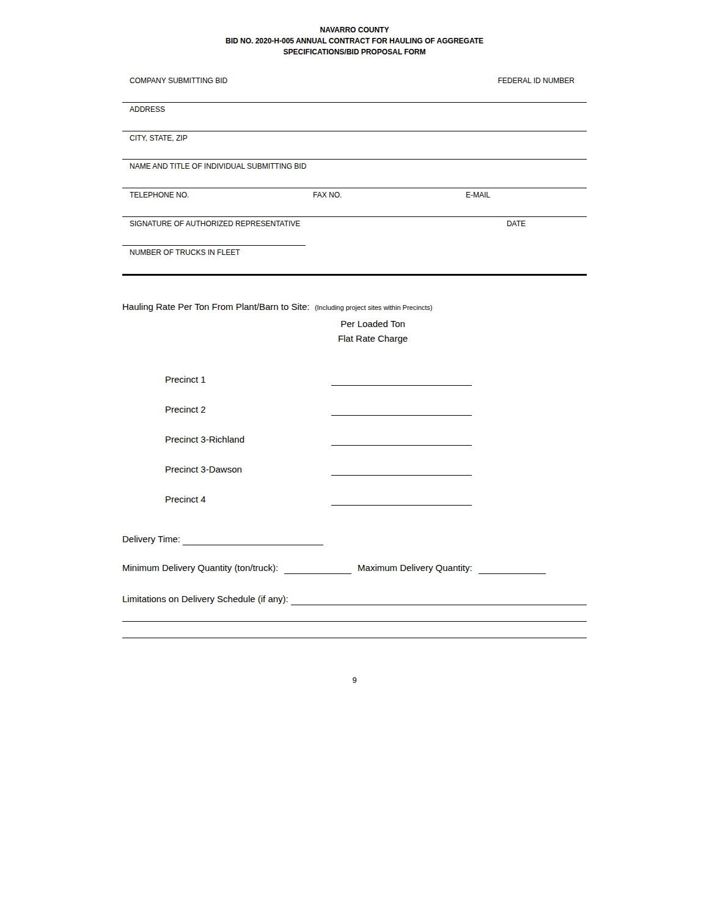NAVARRO COUNTY
BID NO. 2020-H-005 ANNUAL CONTRACT FOR HAULING OF AGGREGATE
SPECIFICATIONS/BID PROPOSAL FORM
COMPANY SUBMITTING BID FEDERAL ID NUMBER
ADDRESS
CITY, STATE, ZIP
NAME AND TITLE OF INDIVIDUAL SUBMITTING BID
TELEPHONE NO. FAX NO. E-MAIL
SIGNATURE OF AUTHORIZED REPRESENTATIVE DATE
NUMBER OF TRUCKS IN FLEET
Hauling Rate Per Ton From Plant/Barn to Site: (Including project sites within Precincts)
Per Loaded Ton
Flat Rate Charge
| Precinct 1 | |
| Precinct 2 | |
| Precinct 3-Richland | |
| Precinct 3-Dawson | |
| Precinct 4 | |
Delivery Time:
Minimum Delivery Quantity (ton/truck): Maximum Delivery Quantity:
Limitations on Delivery Schedule (if any):
9